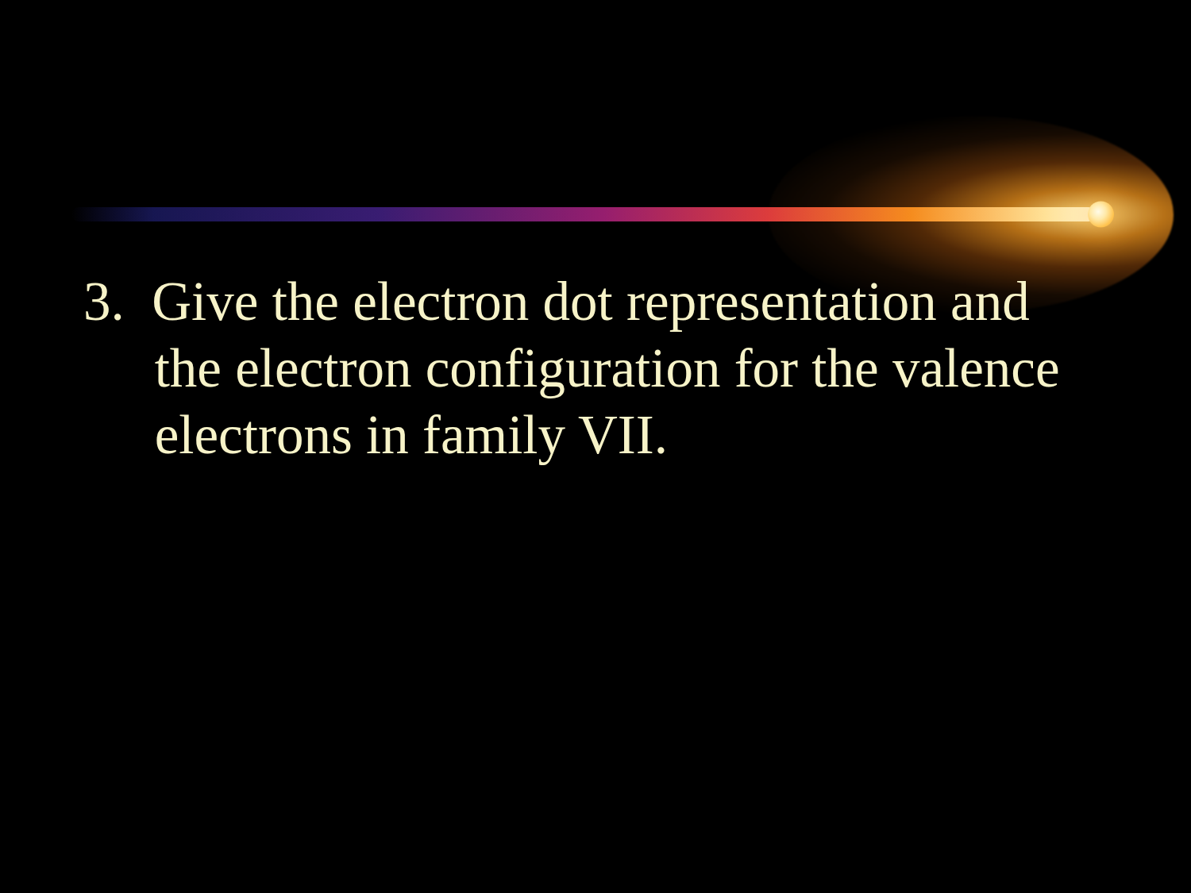3. Give the electron dot representation and the electron configuration for the valence electrons in family VII.